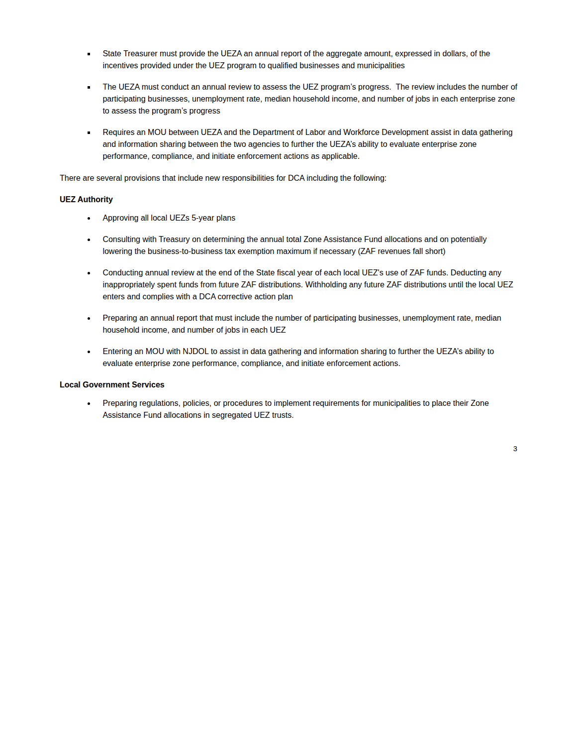State Treasurer must provide the UEZA an annual report of the aggregate amount, expressed in dollars, of the incentives provided under the UEZ program to qualified businesses and municipalities
The UEZA must conduct an annual review to assess the UEZ program’s progress. The review includes the number of participating businesses, unemployment rate, median household income, and number of jobs in each enterprise zone to assess the program’s progress
Requires an MOU between UEZA and the Department of Labor and Workforce Development assist in data gathering and information sharing between the two agencies to further the UEZA’s ability to evaluate enterprise zone performance, compliance, and initiate enforcement actions as applicable.
There are several provisions that include new responsibilities for DCA including the following:
UEZ Authority
Approving all local UEZs 5-year plans
Consulting with Treasury on determining the annual total Zone Assistance Fund allocations and on potentially lowering the business-to-business tax exemption maximum if necessary (ZAF revenues fall short)
Conducting annual review at the end of the State fiscal year of each local UEZ's use of ZAF funds. Deducting any inappropriately spent funds from future ZAF distributions. Withholding any future ZAF distributions until the local UEZ enters and complies with a DCA corrective action plan
Preparing an annual report that must include the number of participating businesses, unemployment rate, median household income, and number of jobs in each UEZ
Entering an MOU with NJDOL to assist in data gathering and information sharing to further the UEZA’s ability to evaluate enterprise zone performance, compliance, and initiate enforcement actions.
Local Government Services
Preparing regulations, policies, or procedures to implement requirements for municipalities to place their Zone Assistance Fund allocations in segregated UEZ trusts.
3